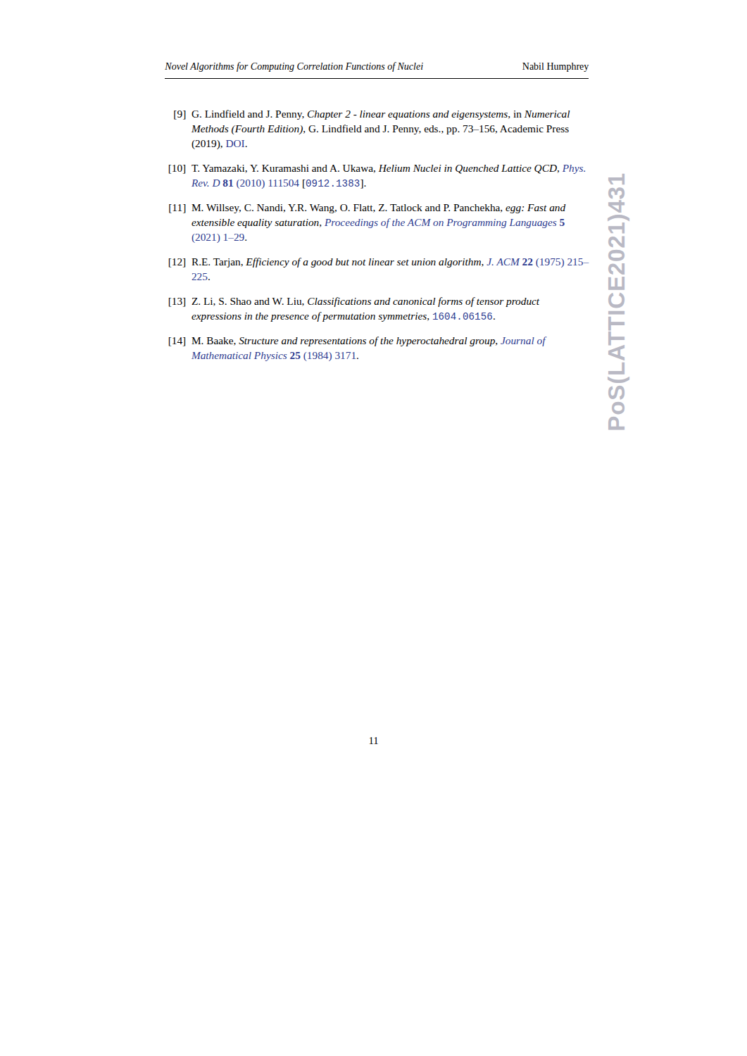Novel Algorithms for Computing Correlation Functions of Nuclei Nabil Humphrey
PoS(LATTICE2021)431
[9] G. Lindfield and J. Penny, Chapter 2 - linear equations and eigensystems, in Numerical Methods (Fourth Edition), G. Lindfield and J. Penny, eds., pp. 73–156, Academic Press (2019), DOI.
[10] T. Yamazaki, Y. Kuramashi and A. Ukawa, Helium Nuclei in Quenched Lattice QCD, Phys. Rev. D 81 (2010) 111504 [0912.1383].
[11] M. Willsey, C. Nandi, Y.R. Wang, O. Flatt, Z. Tatlock and P. Panchekha, egg: Fast and extensible equality saturation, Proceedings of the ACM on Programming Languages 5 (2021) 1–29.
[12] R.E. Tarjan, Efficiency of a good but not linear set union algorithm, J. ACM 22 (1975) 215–225.
[13] Z. Li, S. Shao and W. Liu, Classifications and canonical forms of tensor product expressions in the presence of permutation symmetries, 1604.06156.
[14] M. Baake, Structure and representations of the hyperoctahedral group, Journal of Mathematical Physics 25 (1984) 3171.
11